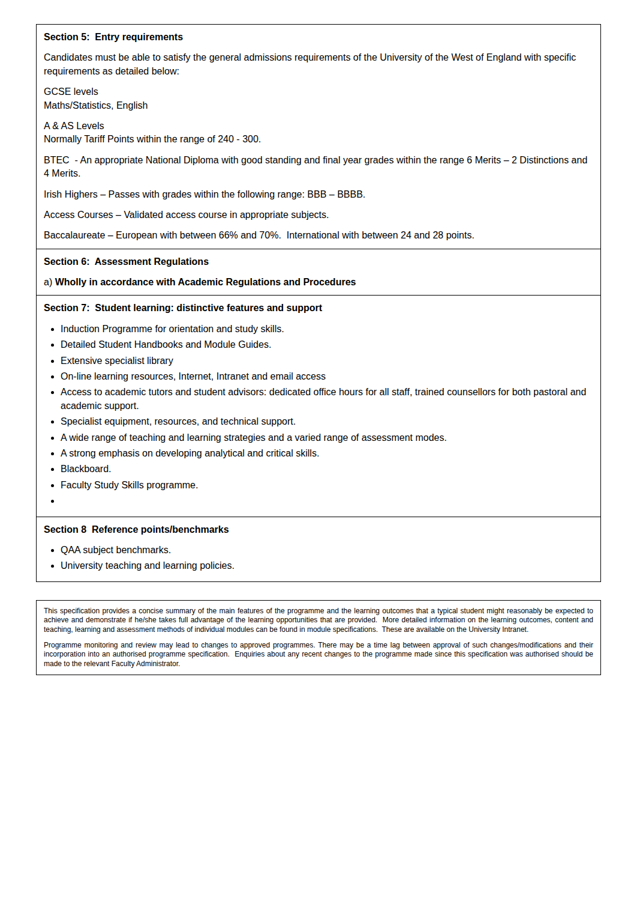| Section 5: Entry requirements Candidates must be able to satisfy the general admissions requirements of the University of the West of England with specific requirements as detailed below: GCSE levels Maths/Statistics, English A & AS Levels Normally Tariff Points within the range of 240 - 300. BTEC - An appropriate National Diploma with good standing and final year grades within the range 6 Merits – 2 Distinctions and 4 Merits. Irish Highers – Passes with grades within the following range: BBB – BBBB. Access Courses – Validated access course in appropriate subjects. Baccalaureate – European with between 66% and 70%. International with between 24 and 28 points. |
| Section 6: Assessment Regulations a) Wholly in accordance with Academic Regulations and Procedures |
| Section 7: Student learning: distinctive features and support Induction Programme for orientation and study skills. Detailed Student Handbooks and Module Guides. Extensive specialist library On-line learning resources, Internet, Intranet and email access Access to academic tutors and student advisors: dedicated office hours for all staff, trained counsellors for both pastoral and academic support. Specialist equipment, resources, and technical support. A wide range of teaching and learning strategies and a varied range of assessment modes. A strong emphasis on developing analytical and critical skills. Blackboard. Faculty Study Skills programme. |
| Section 8 Reference points/benchmarks QAA subject benchmarks. University teaching and learning policies. |
This specification provides a concise summary of the main features of the programme and the learning outcomes that a typical student might reasonably be expected to achieve and demonstrate if he/she takes full advantage of the learning opportunities that are provided. More detailed information on the learning outcomes, content and teaching, learning and assessment methods of individual modules can be found in module specifications. These are available on the University Intranet.
Programme monitoring and review may lead to changes to approved programmes. There may be a time lag between approval of such changes/modifications and their incorporation into an authorised programme specification. Enquiries about any recent changes to the programme made since this specification was authorised should be made to the relevant Faculty Administrator.